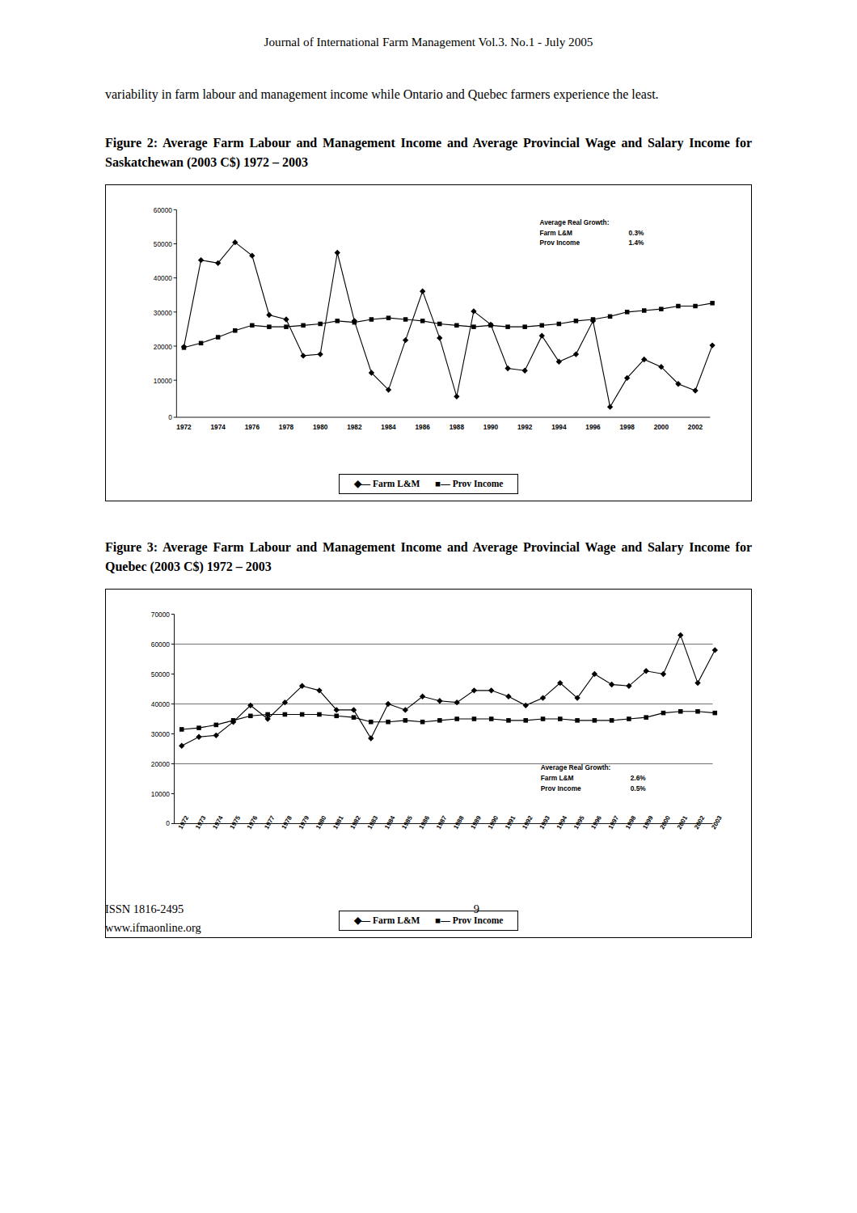Journal of International Farm Management Vol.3. No.1 - July 2005
variability in farm labour and management income while Ontario and Quebec farmers experience the least.
Figure 2: Average Farm Labour and Management Income and Average Provincial Wage and Salary Income for Saskatchewan (2003 C$) 1972 – 2003
60000 50000 40000 30000 20000 10000 0 1972 1974 1976 1978 1980 1982 1984 1986 1988 1990 1992 1994 1996 1998 2000 2002 Average Real Growth: Farm L&M 0.3% Prov Income 1.4%
◆— Farm L&M ■— Prov Income
Figure 3: Average Farm Labour and Management Income and Average Provincial Wage and Salary Income for Quebec (2003 C$) 1972 – 2003
70000 60000 50000 40000 30000 20000 10000 0 1972 1973 1974 1975 1976 1977 1978 1979 1980 1981 1982 1983 1984 1985 1986 1987 1988 1989 1990 1991 1992 1993 1994 1995 1996 1997 1998 1999 2000 2001 2002 2003 Average Real Growth: Farm L&M 2.6% Prov Income 0.5%
◆— Farm L&M ■— Prov Income
ISSN 1816-2495
www.ifmaonline.org
9